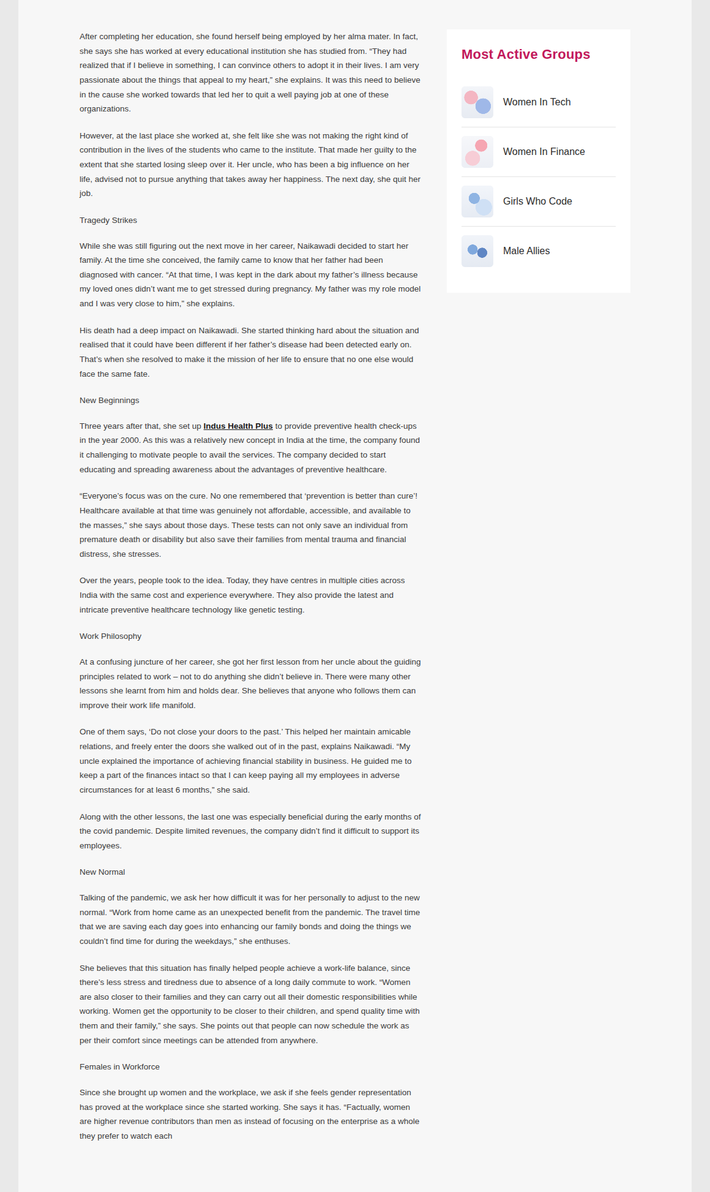After completing her education, she found herself being employed by her alma mater. In fact, she says she has worked at every educational institution she has studied from. “They had realized that if I believe in something, I can convince others to adopt it in their lives. I am very passionate about the things that appeal to my heart,” she explains. It was this need to believe in the cause she worked towards that led her to quit a well paying job at one of these organizations.
However, at the last place she worked at, she felt like she was not making the right kind of contribution in the lives of the students who came to the institute. That made her guilty to the extent that she started losing sleep over it. Her uncle, who has been a big influence on her life, advised not to pursue anything that takes away her happiness. The next day, she quit her job.
Tragedy Strikes
While she was still figuring out the next move in her career, Naikawadi decided to start her family. At the time she conceived, the family came to know that her father had been diagnosed with cancer. “At that time, I was kept in the dark about my father’s illness because my loved ones didn’t want me to get stressed during pregnancy. My father was my role model and I was very close to him,” she explains.
His death had a deep impact on Naikawadi. She started thinking hard about the situation and realised that it could have been different if her father’s disease had been detected early on. That’s when she resolved to make it the mission of her life to ensure that no one else would face the same fate.
New Beginnings
Three years after that, she set up Indus Health Plus to provide preventive health check-ups in the year 2000. As this was a relatively new concept in India at the time, the company found it challenging to motivate people to avail the services. The company decided to start educating and spreading awareness about the advantages of preventive healthcare.
“Everyone’s focus was on the cure. No one remembered that ‘prevention is better than cure’! Healthcare available at that time was genuinely not affordable, accessible, and available to the masses,” she says about those days. These tests can not only save an individual from premature death or disability but also save their families from mental trauma and financial distress, she stresses.
Over the years, people took to the idea. Today, they have centres in multiple cities across India with the same cost and experience everywhere. They also provide the latest and intricate preventive healthcare technology like genetic testing.
Work Philosophy
At a confusing juncture of her career, she got her first lesson from her uncle about the guiding principles related to work – not to do anything she didn’t believe in. There were many other lessons she learnt from him and holds dear. She believes that anyone who follows them can improve their work life manifold.
One of them says, ‘Do not close your doors to the past.’ This helped her maintain amicable relations, and freely enter the doors she walked out of in the past, explains Naikawadi. “My uncle explained the importance of achieving financial stability in business. He guided me to keep a part of the finances intact so that I can keep paying all my employees in adverse circumstances for at least 6 months,” she said.
Along with the other lessons, the last one was especially beneficial during the early months of the covid pandemic. Despite limited revenues, the company didn’t find it difficult to support its employees.
New Normal
Talking of the pandemic, we ask her how difficult it was for her personally to adjust to the new normal. “Work from home came as an unexpected benefit from the pandemic. The travel time that we are saving each day goes into enhancing our family bonds and doing the things we couldn’t find time for during the weekdays,” she enthuses.
She believes that this situation has finally helped people achieve a work-life balance, since there’s less stress and tiredness due to absence of a long daily commute to work. “Women are also closer to their families and they can carry out all their domestic responsibilities while working. Women get the opportunity to be closer to their children, and spend quality time with them and their family,” she says. She points out that people can now schedule the work as per their comfort since meetings can be attended from anywhere.
Females in Workforce
Since she brought up women and the workplace, we ask if she feels gender representation has proved at the workplace since she started working. She says it has. “Factually, women are higher revenue contributors than men as instead of focusing on the enterprise as a whole they prefer to watch each
Most Active Groups
Women In Tech
Women In Finance
Girls Who Code
Male Allies